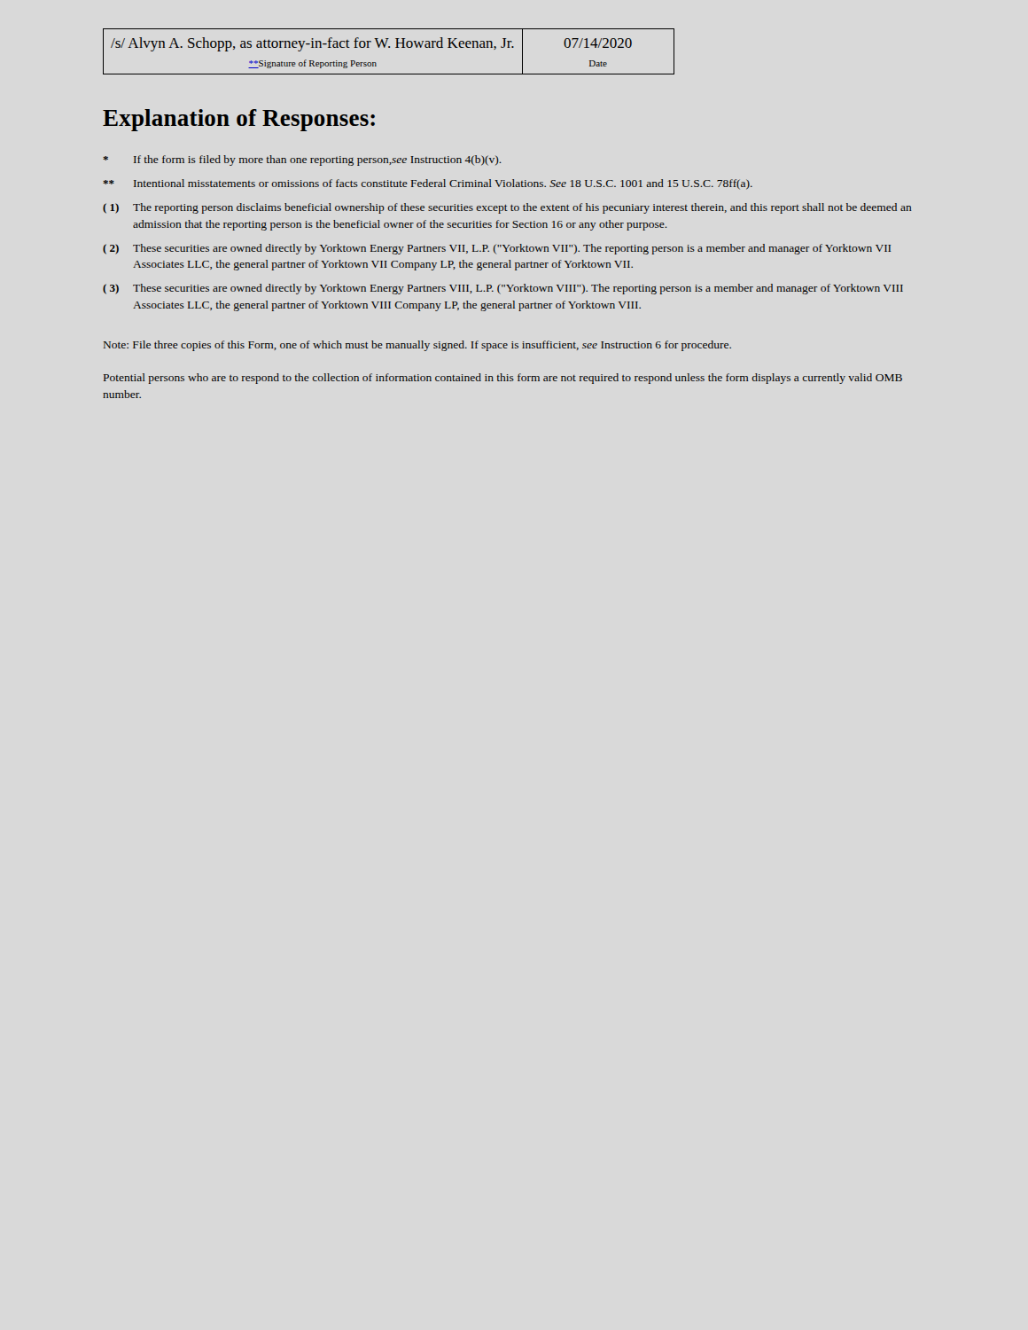| /s/ Alvyn A. Schopp, as attorney-in-fact for W. Howard Keenan, Jr. ** Signature of Reporting Person | 07/14/2020 |
| Date |
Explanation of Responses:
| * | If the form is filed by more than one reporting person, see Instruction 4(b)(v). |
| ** | Intentional misstatements or omissions of facts constitute Federal Criminal Violations. See 18 U.S.C. 1001 and 15 U.S.C. 78ff(a). |
| ( 1) | The reporting person disclaims beneficial ownership of these securities except to the extent of his pecuniary interest therein, and this report shall not be deemed an admission that the reporting person is the beneficial owner of the securities for Section 16 or any other purpose. |
| ( 2) | These securities are owned directly by Yorktown Energy Partners VII, L.P. ("Yorktown VII"). The reporting person is a member and manager of Yorktown VII Associates LLC, the general partner of Yorktown VII Company LP, the general partner of Yorktown VII. |
| ( 3) | These securities are owned directly by Yorktown Energy Partners VIII, L.P. ("Yorktown VIII"). The reporting person is a member and manager of Yorktown VIII Associates LLC, the general partner of Yorktown VIII Company LP, the general partner of Yorktown VIII. |
Note: File three copies of this Form, one of which must be manually signed. If space is insufficient, see Instruction 6 for procedure.
Potential persons who are to respond to the collection of information contained in this form are not required to respond unless the form displays a currently valid OMB number.